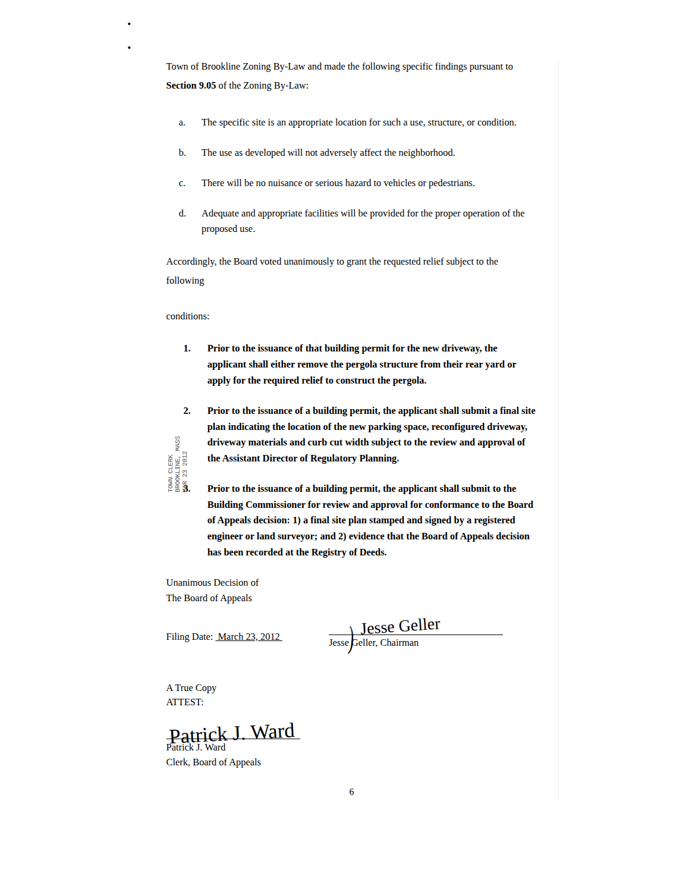•
•
Town of Brookline Zoning By-Law and made the following specific findings pursuant to Section 9.05 of the Zoning By-Law:
a. The specific site is an appropriate location for such a use, structure, or condition.
b. The use as developed will not adversely affect the neighborhood.
c. There will be no nuisance or serious hazard to vehicles or pedestrians.
d. Adequate and appropriate facilities will be provided for the proper operation of the proposed use.
Accordingly, the Board voted unanimously to grant the requested relief subject to the following
conditions:
1. Prior to the issuance of that building permit for the new driveway, the applicant shall either remove the pergola structure from their rear yard or apply for the required relief to construct the pergola.
2. Prior to the issuance of a building permit, the applicant shall submit a final site plan indicating the location of the new parking space, reconfigured driveway, driveway materials and curb cut width subject to the review and approval of the Assistant Director of Regulatory Planning.
3. Prior to the issuance of a building permit, the applicant shall submit to the Building Commissioner for review and approval for conformance to the Board of Appeals decision: 1) a final site plan stamped and signed by a registered engineer or land surveyor; and 2) evidence that the Board of Appeals decision has been recorded at the Registry of Deeds.
TOWN CLERK
BROOKLINE, MASS
MAR 23 2012
Unanimous Decision of
The Board of Appeals
Filing Date: March 23, 2012
)
Jesse Geller
Jesse Geller, Chairman
A True Copy
ATTEST: Patrick J. Ward
Patrick J. Ward
Clerk, Board of Appeals
6